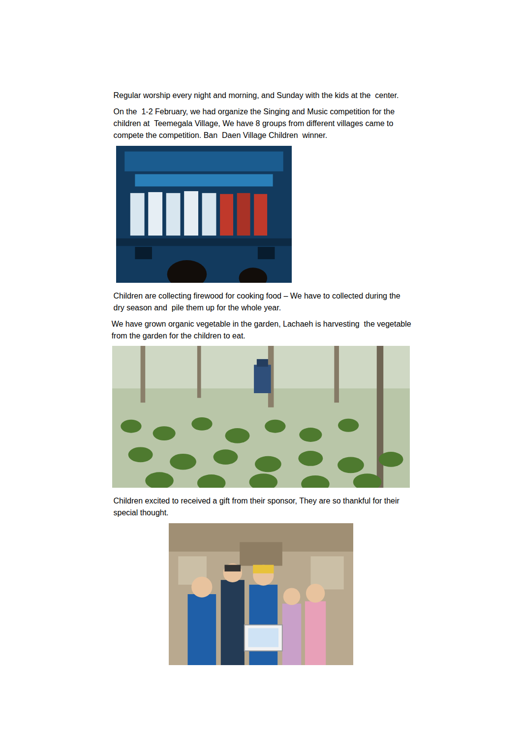Regular worship every night and morning, and Sunday with the kids at the center.
On the 1-2 February, we had organize the Singing and Music competition for the children at Teemegala Village, We have 8 groups from different villages came to compete the competition. Ban Daen Village Children winner.
Children are collecting firewood for cooking food – We have to collected during the dry season and pile them up for the whole year.
We have grown organic vegetable in the garden, Lachaeh is harvesting the vegetable from the garden for the children to eat.
Children excited to received a gift from their sponsor, They are so thankful for their special thought.